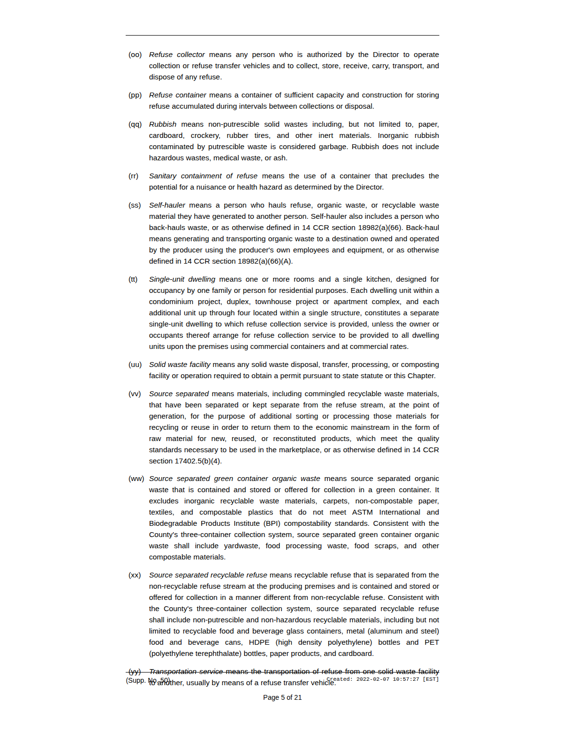(oo)
Refuse collector means any person who is authorized by the Director to operate collection or refuse transfer vehicles and to collect, store, receive, carry, transport, and dispose of any refuse.
(pp)
Refuse container means a container of sufficient capacity and construction for storing refuse accumulated during intervals between collections or disposal.
(qq)
Rubbish means non-putrescible solid wastes including, but not limited to, paper, cardboard, crockery, rubber tires, and other inert materials. Inorganic rubbish contaminated by putrescible waste is considered garbage. Rubbish does not include hazardous wastes, medical waste, or ash.
(rr)
Sanitary containment of refuse means the use of a container that precludes the potential for a nuisance or health hazard as determined by the Director.
(ss)
Self-hauler means a person who hauls refuse, organic waste, or recyclable waste material they have generated to another person. Self-hauler also includes a person who back-hauls waste, or as otherwise defined in 14 CCR section 18982(a)(66). Back-haul means generating and transporting organic waste to a destination owned and operated by the producer using the producer's own employees and equipment, or as otherwise defined in 14 CCR section 18982(a)(66)(A).
(tt)
Single-unit dwelling means one or more rooms and a single kitchen, designed for occupancy by one family or person for residential purposes. Each dwelling unit within a condominium project, duplex, townhouse project or apartment complex, and each additional unit up through four located within a single structure, constitutes a separate single-unit dwelling to which refuse collection service is provided, unless the owner or occupants thereof arrange for refuse collection service to be provided to all dwelling units upon the premises using commercial containers and at commercial rates.
(uu)
Solid waste facility means any solid waste disposal, transfer, processing, or composting facility or operation required to obtain a permit pursuant to state statute or this Chapter.
(vv)
Source separated means materials, including commingled recyclable waste materials, that have been separated or kept separate from the refuse stream, at the point of generation, for the purpose of additional sorting or processing those materials for recycling or reuse in order to return them to the economic mainstream in the form of raw material for new, reused, or reconstituted products, which meet the quality standards necessary to be used in the marketplace, or as otherwise defined in 14 CCR section 17402.5(b)(4).
(ww)
Source separated green container organic waste means source separated organic waste that is contained and stored or offered for collection in a green container. It excludes inorganic recyclable waste materials, carpets, non-compostable paper, textiles, and compostable plastics that do not meet ASTM International and Biodegradable Products Institute (BPI) compostability standards. Consistent with the County's three-container collection system, source separated green container organic waste shall include yardwaste, food processing waste, food scraps, and other compostable materials.
(xx)
Source separated recyclable refuse means recyclable refuse that is separated from the non-recyclable refuse stream at the producing premises and is contained and stored or offered for collection in a manner different from non-recyclable refuse. Consistent with the County's three-container collection system, source separated recyclable refuse shall include non-putrescible and non-hazardous recyclable materials, including but not limited to recyclable food and beverage glass containers, metal (aluminum and steel) food and beverage cans, HDPE (high density polyethylene) bottles and PET (polyethylene terephthalate) bottles, paper products, and cardboard.
(yy)
Transportation service means the transportation of refuse from one solid waste facility to another, usually by means of a refuse transfer vehicle.
(Supp. No. 50)
Created: 2022-02-07 10:57:27 [EST]
Page 5 of 21